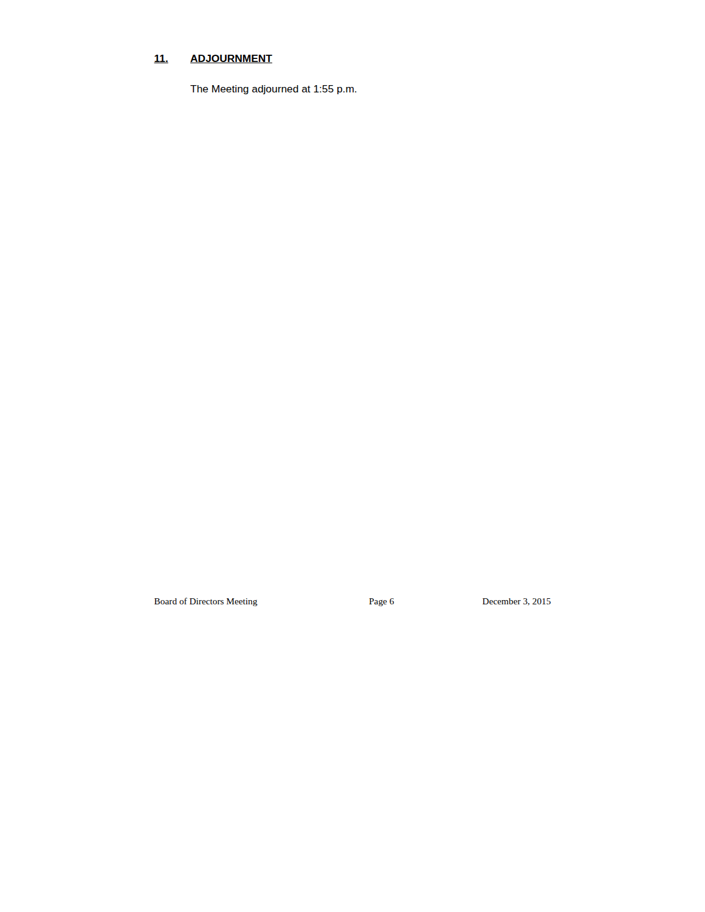11.
ADJOURNMENT
The Meeting adjourned at 1:55 p.m.
Board of Directors Meeting
Page 6
December 3, 2015